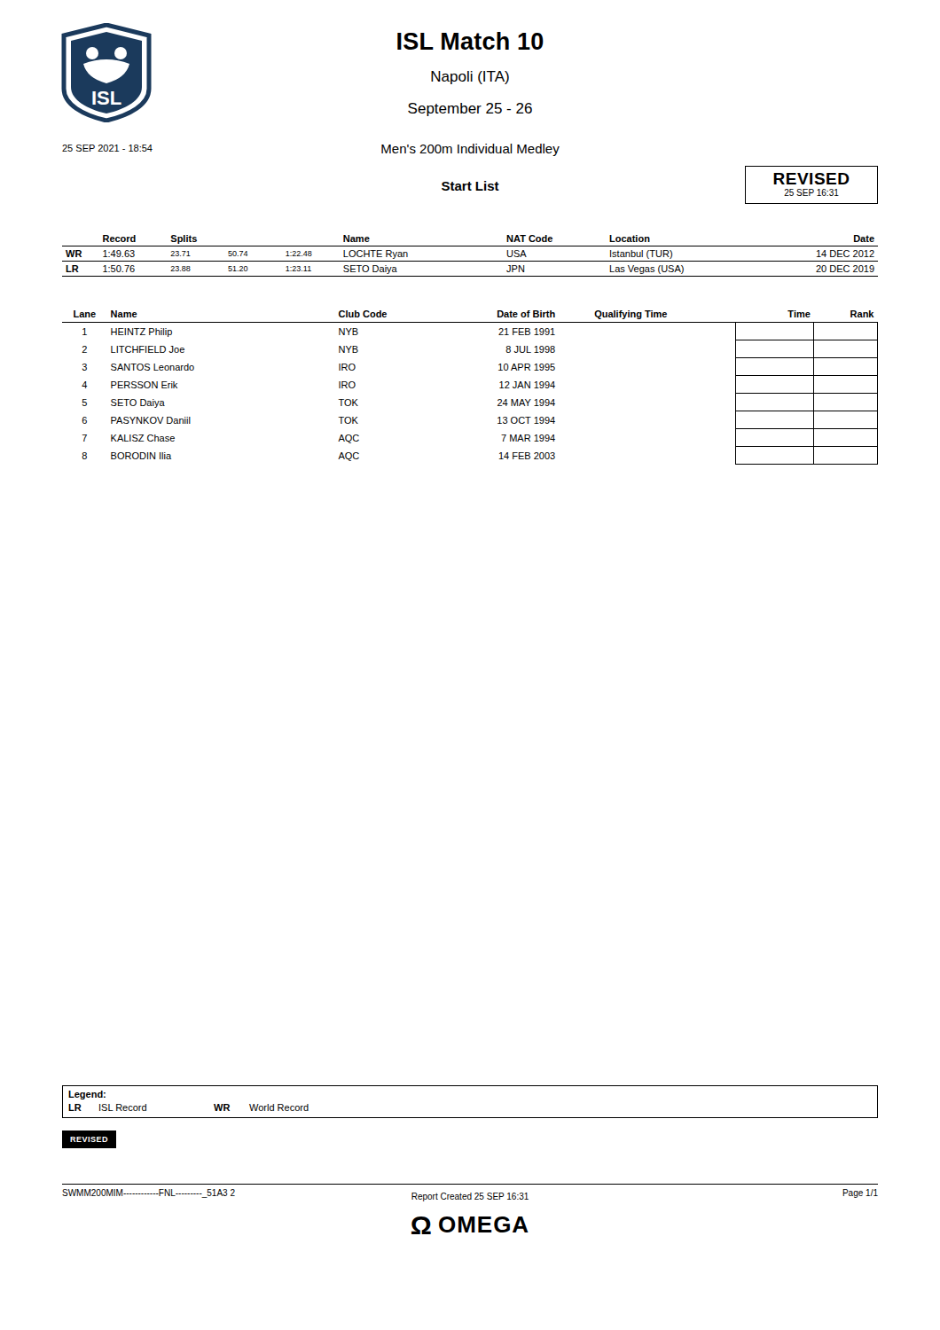ISL
ISL Match 10
Napoli (ITA)
September 25 - 26
25 SEP 2021 - 18:54
Men's 200m Individual Medley
Start List
REVISED
25 SEP 16:31
| | Record | Splits | Name | NAT Code | Location | Date |
| --- | --- | --- | --- | --- | --- | --- |
| WR | 1:49.63 | 23.71 | 50.74 | 1:22.48 | LOCHTE Ryan | USA | Istanbul (TUR) | 14 DEC 2012 |
| LR | 1:50.76 | 23.88 | 51.20 | 1:23.11 | SETO Daiya | JPN | Las Vegas (USA) | 20 DEC 2019 |
| Lane | Name | Club Code | Date of Birth | Qualifying Time | Time | Rank |
| --- | --- | --- | --- | --- | --- | --- |
| 1 | HEINTZ Philip | NYB | 21 FEB 1991 | | | |
| 2 | LITCHFIELD Joe | NYB | 8 JUL 1998 | | | |
| 3 | SANTOS Leonardo | IRO | 10 APR 1995 | | | |
| 4 | PERSSON Erik | IRO | 12 JAN 1994 | | | |
| 5 | SETO Daiya | TOK | 24 MAY 1994 | | | |
| 6 | PASYNKOV Daniil | TOK | 13 OCT 1994 | | | |
| 7 | KALISZ Chase | AQC | 7 MAR 1994 | | | |
| 8 | BORODIN Ilia | AQC | 14 FEB 2003 | | | |
Legend:
LR ISL Record WR World Record
REVISED
SWMM200MIM------------FNL---------_51A3 2
Report Created 25 SEP 16:31
Page 1/1
ΩOMEGA